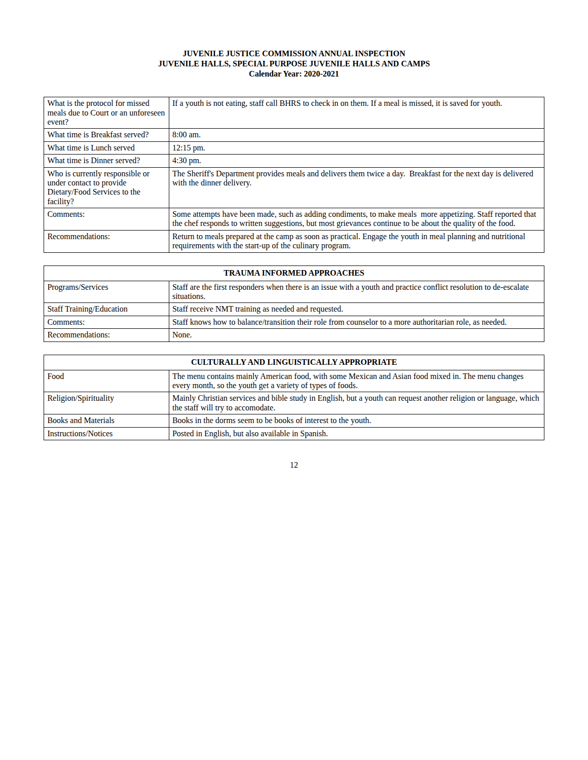JUVENILE JUSTICE COMMISSION ANNUAL INSPECTION
JUVENILE HALLS, SPECIAL PURPOSE JUVENILE HALLS AND CAMPS
Calendar Year: 2020-2021
| What is the protocol for missed meals due to Court or an unforeseen event? | If a youth is not eating, staff call BHRS to check in on them. If a meal is missed, it is saved for youth. |
| What time is Breakfast served? | 8:00 am. |
| What time is Lunch served | 12:15 pm. |
| What time is Dinner served? | 4:30 pm. |
| Who is currently responsible or under contact to provide Dietary/Food Services to the facility? | The Sheriff's Department provides meals and delivers them twice a day. Breakfast for the next day is delivered with the dinner delivery. |
| Comments: | Some attempts have been made, such as adding condiments, to make meals more appetizing. Staff reported that the chef responds to written suggestions, but most grievances continue to be about the quality of the food. |
| Recommendations: | Return to meals prepared at the camp as soon as practical. Engage the youth in meal planning and nutritional requirements with the start-up of the culinary program. |
| TRAUMA INFORMED APPROACHES |
| Programs/Services | Staff are the first responders when there is an issue with a youth and practice conflict resolution to de-escalate situations. |
| Staff Training/Education | Staff receive NMT training as needed and requested. |
| Comments: | Staff knows how to balance/transition their role from counselor to a more authoritarian role, as needed. |
| Recommendations: | None. |
| CULTURALLY AND LINGUISTICALLY APPROPRIATE |
| Food | The menu contains mainly American food, with some Mexican and Asian food mixed in. The menu changes every month, so the youth get a variety of types of foods. |
| Religion/Spirituality | Mainly Christian services and bible study in English, but a youth can request another religion or language, which the staff will try to accomodate. |
| Books and Materials | Books in the dorms seem to be books of interest to the youth. |
| Instructions/Notices | Posted in English, but also available in Spanish. |
12